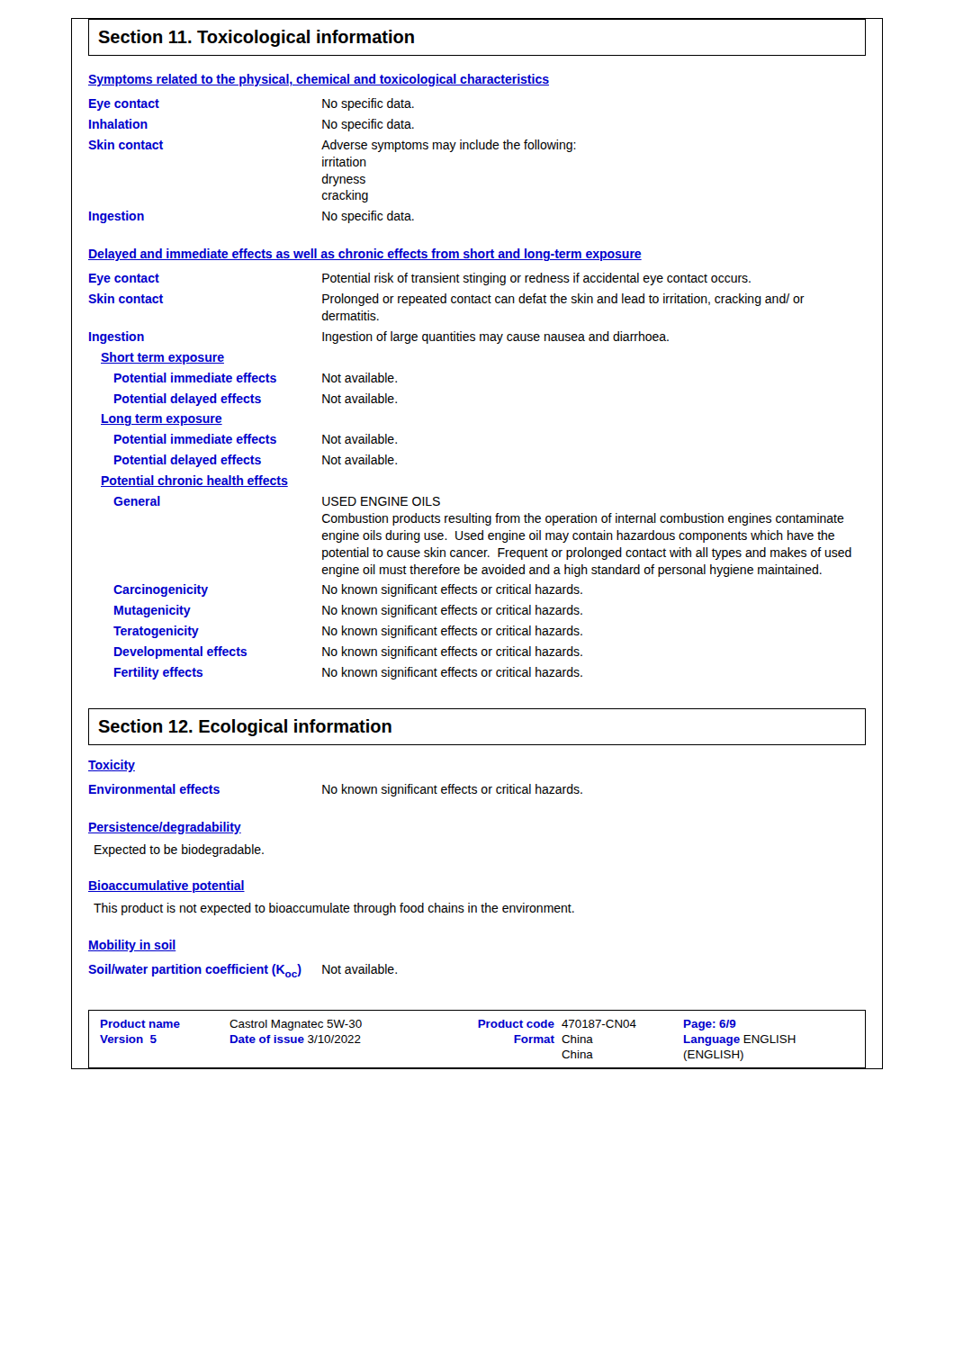Section 11. Toxicological information
Symptoms related to the physical, chemical and toxicological characteristics
| Eye contact | No specific data. |
| Inhalation | No specific data. |
| Skin contact | Adverse symptoms may include the following: irritation dryness cracking |
| Ingestion | No specific data. |
Delayed and immediate effects as well as chronic effects from short and long-term exposure
| Eye contact | Potential risk of transient stinging or redness if accidental eye contact occurs. |
| Skin contact | Prolonged or repeated contact can defat the skin and lead to irritation, cracking and/ or dermatitis. |
| Ingestion | Ingestion of large quantities may cause nausea and diarrhoea. |
| Short term exposure |
| Potential immediate effects | Not available. |
| Potential delayed effects | Not available. |
| Long term exposure |
| Potential immediate effects | Not available. |
| Potential delayed effects | Not available. |
| Potential chronic health effects |
| General | USED ENGINE OILS Combustion products resulting from the operation of internal combustion engines contaminate engine oils during use. Used engine oil may contain hazardous components which have the potential to cause skin cancer. Frequent or prolonged contact with all types and makes of used engine oil must therefore be avoided and a high standard of personal hygiene maintained. |
| Carcinogenicity | No known significant effects or critical hazards. |
| Mutagenicity | No known significant effects or critical hazards. |
| Teratogenicity | No known significant effects or critical hazards. |
| Developmental effects | No known significant effects or critical hazards. |
| Fertility effects | No known significant effects or critical hazards. |
Section 12. Ecological information
Toxicity
| Environmental effects | No known significant effects or critical hazards. |
Persistence/degradability
Expected to be biodegradable.
Bioaccumulative potential
This product is not expected to bioaccumulate through food chains in the environment.
Mobility in soil
| Soil/water partition coefficient (K oc ) | Not available. |
| Product name | Castrol Magnatec 5W-30 | Product code | 470187-CN04 | Page: 6/9 |
| Version 5 | Date of issue 3/10/2022 | Format | China | Language ENGLISH |
| | | | China | (ENGLISH) |